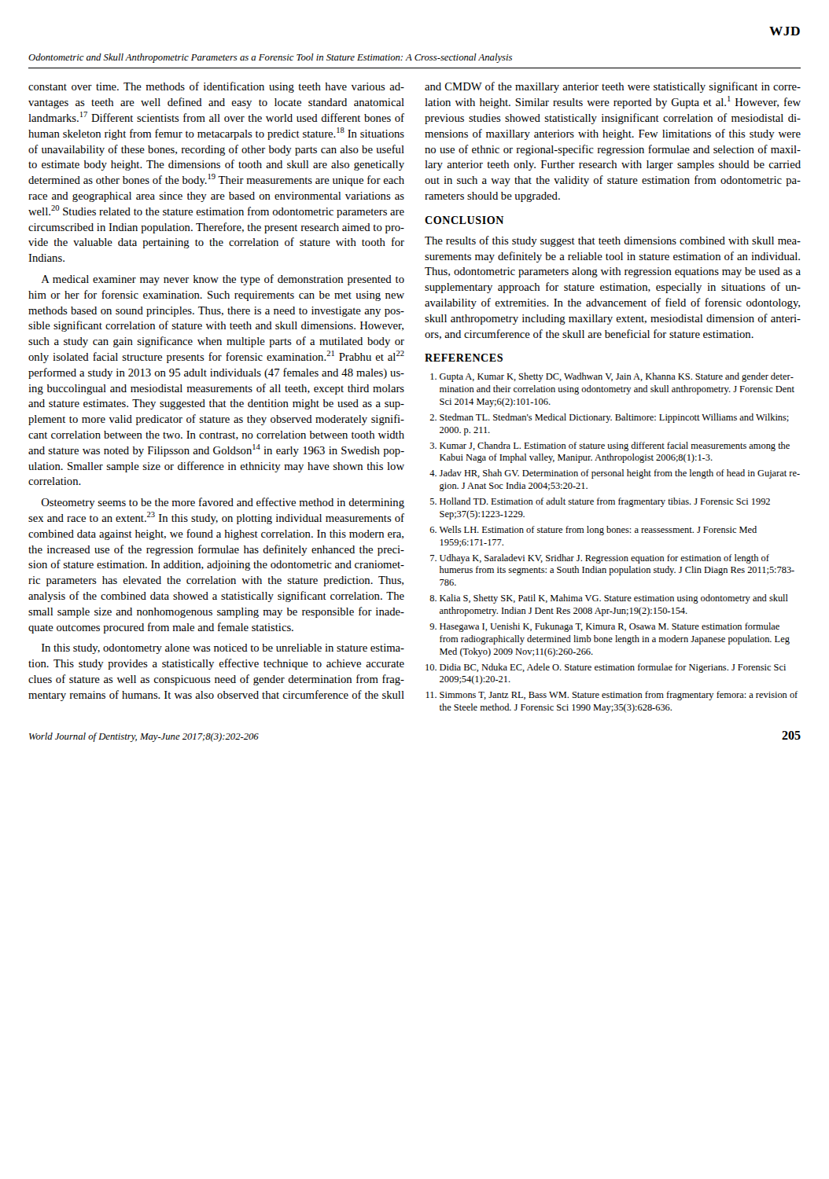WJD
Odontometric and Skull Anthropometric Parameters as a Forensic Tool in Stature Estimation: A Cross-sectional Analysis
constant over time. The methods of identification using teeth have various advantages as teeth are well defined and easy to locate standard anatomical landmarks.17 Different scientists from all over the world used different bones of human skeleton right from femur to metacarpals to predict stature.18 In situations of unavailability of these bones, recording of other body parts can also be useful to estimate body height. The dimensions of tooth and skull are also genetically determined as other bones of the body.19 Their measurements are unique for each race and geographical area since they are based on environmental variations as well.20 Studies related to the stature estimation from odontometric parameters are circumscribed in Indian population. Therefore, the present research aimed to provide the valuable data pertaining to the correlation of stature with tooth for Indians.
A medical examiner may never know the type of demonstration presented to him or her for forensic examination. Such requirements can be met using new methods based on sound principles. Thus, there is a need to investigate any possible significant correlation of stature with teeth and skull dimensions. However, such a study can gain significance when multiple parts of a mutilated body or only isolated facial structure presents for forensic examination.21 Prabhu et al22 performed a study in 2013 on 95 adult individuals (47 females and 48 males) using buccolingual and mesiodistal measurements of all teeth, except third molars and stature estimates. They suggested that the dentition might be used as a supplement to more valid predicator of stature as they observed moderately significant correlation between the two. In contrast, no correlation between tooth width and stature was noted by Filipsson and Goldson14 in early 1963 in Swedish population. Smaller sample size or difference in ethnicity may have shown this low correlation.
Osteometry seems to be the more favored and effective method in determining sex and race to an extent.23 In this study, on plotting individual measurements of combined data against height, we found a highest correlation. In this modern era, the increased use of the regression formulae has definitely enhanced the precision of stature estimation. In addition, adjoining the odontometric and craniometric parameters has elevated the correlation with the stature prediction. Thus, analysis of the combined data showed a statistically significant correlation. The small sample size and nonhomogenous sampling may be responsible for inadequate outcomes procured from male and female statistics.
In this study, odontometry alone was noticed to be unreliable in stature estimation. This study provides a statistically effective technique to achieve accurate clues of stature as well as conspicuous need of gender determination from fragmentary remains of humans. It was also observed that circumference of the skull and CMDW of the maxillary anterior teeth were statistically significant in correlation with height. Similar results were reported by Gupta et al.1 However, few previous studies showed statistically insignificant correlation of mesiodistal dimensions of maxillary anteriors with height. Few limitations of this study were no use of ethnic or regional-specific regression formulae and selection of maxillary anterior teeth only. Further research with larger samples should be carried out in such a way that the validity of stature estimation from odontometric parameters should be upgraded.
Conclusion
The results of this study suggest that teeth dimensions combined with skull measurements may definitely be a reliable tool in stature estimation of an individual. Thus, odontometric parameters along with regression equations may be used as a supplementary approach for stature estimation, especially in situations of unavailability of extremities. In the advancement of field of forensic odontology, skull anthropometry including maxillary extent, mesiodistal dimension of anteriors, and circumference of the skull are beneficial for stature estimation.
References
Gupta A, Kumar K, Shetty DC, Wadhwan V, Jain A, Khanna KS. Stature and gender determination and their correlation using odontometry and skull anthropometry. J Forensic Dent Sci 2014 May;6(2):101-106.
Stedman TL. Stedman's Medical Dictionary. Baltimore: Lippincott Williams and Wilkins; 2000. p. 211.
Kumar J, Chandra L. Estimation of stature using different facial measurements among the Kabui Naga of Imphal valley, Manipur. Anthropologist 2006;8(1):1-3.
Jadav HR, Shah GV. Determination of personal height from the length of head in Gujarat region. J Anat Soc India 2004;53:20-21.
Holland TD. Estimation of adult stature from fragmentary tibias. J Forensic Sci 1992 Sep;37(5):1223-1229.
Wells LH. Estimation of stature from long bones: a reassessment. J Forensic Med 1959;6:171-177.
Udhaya K, Saraladevi KV, Sridhar J. Regression equation for estimation of length of humerus from its segments: a South Indian population study. J Clin Diagn Res 2011;5:783-786.
Kalia S, Shetty SK, Patil K, Mahima VG. Stature estimation using odontometry and skull anthropometry. Indian J Dent Res 2008 Apr-Jun;19(2):150-154.
Hasegawa I, Uenishi K, Fukunaga T, Kimura R, Osawa M. Stature estimation formulae from radiographically determined limb bone length in a modern Japanese population. Leg Med (Tokyo) 2009 Nov;11(6):260-266.
Didia BC, Nduka EC, Adele O. Stature estimation formulae for Nigerians. J Forensic Sci 2009;54(1):20-21.
Simmons T, Jantz RL, Bass WM. Stature estimation from fragmentary femora: a revision of the Steele method. J Forensic Sci 1990 May;35(3):628-636.
World Journal of Dentistry, May-June 2017;8(3):202-206 205